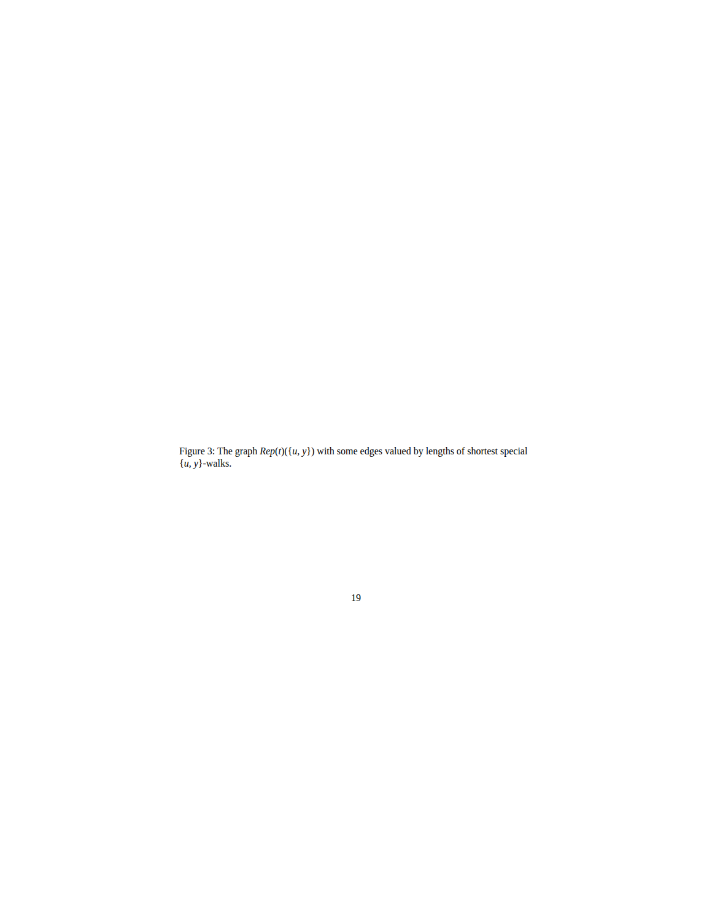Figure 3: The graph Rep(t)({u, y}) with some edges valued by lengths of shortest special {u, y}-walks.
19